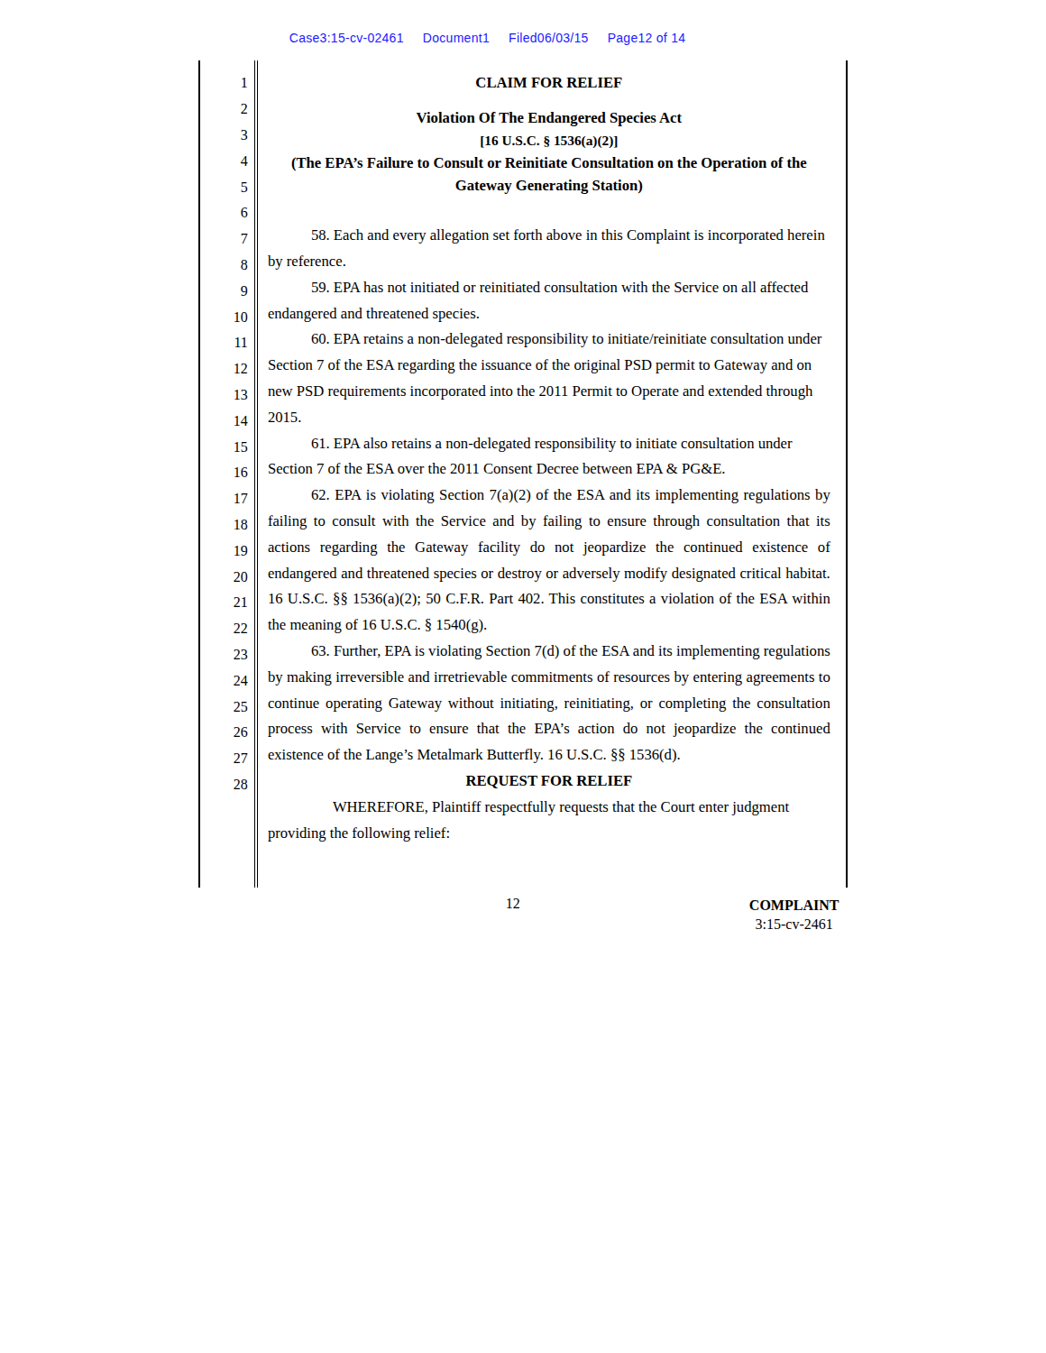Case3:15-cv-02461 Document1 Filed06/03/15 Page12 of 14
1
2
3
4
5
6
7
8
9
10
11
12
13
14
15
16
17
18
19
20
21
22
23
24
25
26
27
28
CLAIM FOR RELIEF
Violation Of The Endangered Species Act
[16 U.S.C. § 1536(a)(2)]
(The EPA’s Failure to Consult or Reinitiate Consultation on the Operation of the Gateway Generating Station)
58. Each and every allegation set forth above in this Complaint is incorporated herein by reference.
59. EPA has not initiated or reinitiated consultation with the Service on all affected endangered and threatened species.
60. EPA retains a non-delegated responsibility to initiate/reinitiate consultation under Section 7 of the ESA regarding the issuance of the original PSD permit to Gateway and on new PSD requirements incorporated into the 2011 Permit to Operate and extended through 2015.
61. EPA also retains a non-delegated responsibility to initiate consultation under Section 7 of the ESA over the 2011 Consent Decree between EPA & PG&E.
62. EPA is violating Section 7(a)(2) of the ESA and its implementing regulations by failing to consult with the Service and by failing to ensure through consultation that its actions regarding the Gateway facility do not jeopardize the continued existence of endangered and threatened species or destroy or adversely modify designated critical habitat. 16 U.S.C. §§ 1536(a)(2); 50 C.F.R. Part 402. This constitutes a violation of the ESA within the meaning of 16 U.S.C. § 1540(g).
63. Further, EPA is violating Section 7(d) of the ESA and its implementing regulations by making irreversible and irretrievable commitments of resources by entering agreements to continue operating Gateway without initiating, reinitiating, or completing the consultation process with Service to ensure that the EPA’s action do not jeopardize the continued existence of the Lange’s Metalmark Butterfly. 16 U.S.C. §§ 1536(d).
REQUEST FOR RELIEF
WHEREFORE, Plaintiff respectfully requests that the Court enter judgment providing the following relief:
12
COMPLAINT
3:15-cv-2461